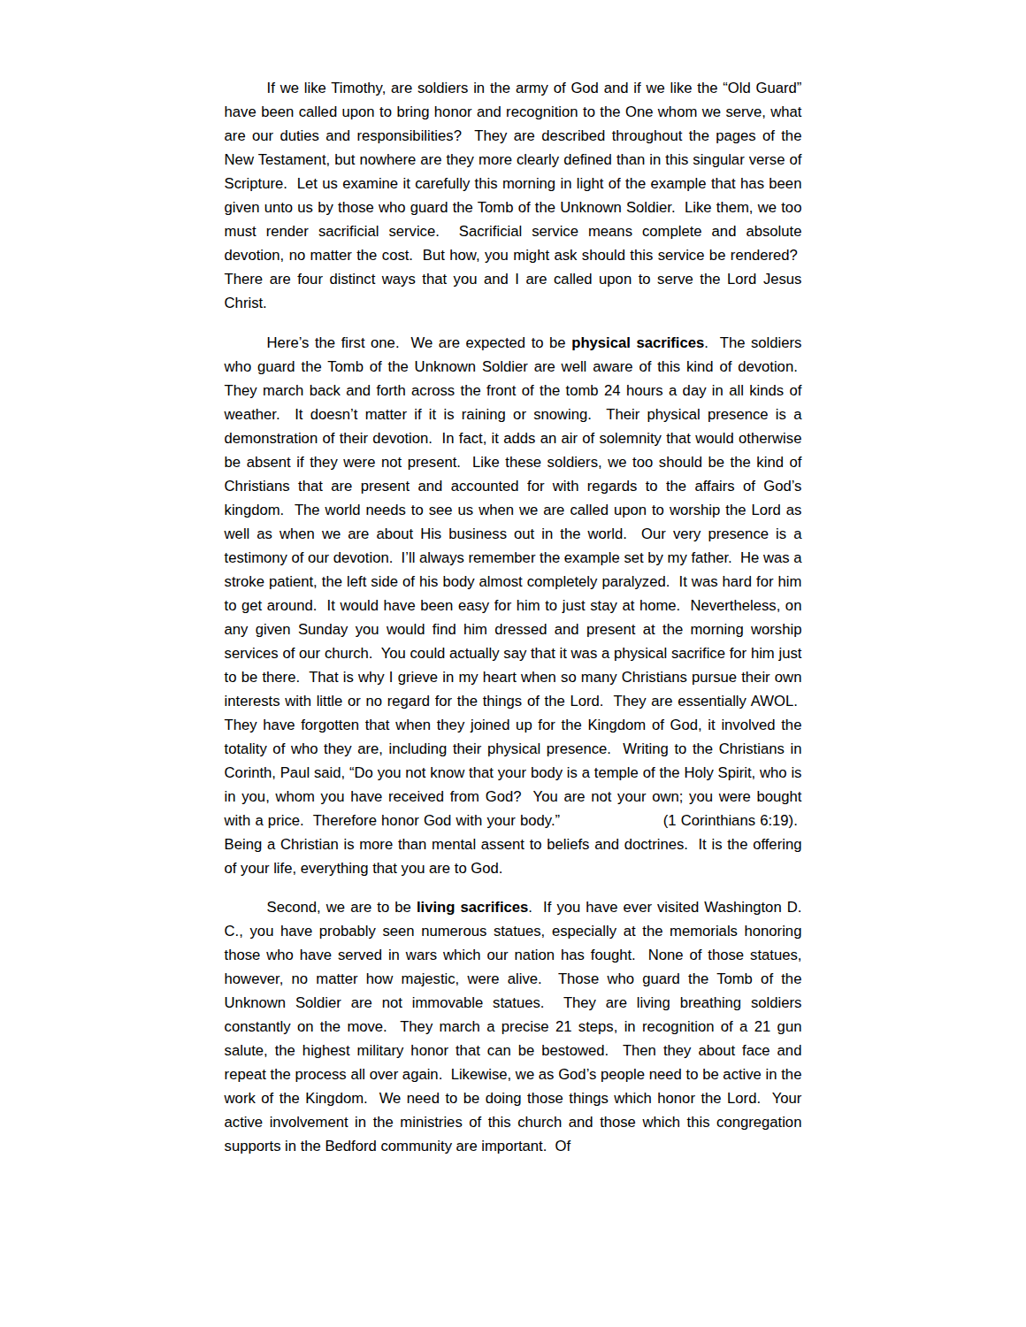If we like Timothy, are soldiers in the army of God and if we like the “Old Guard” have been called upon to bring honor and recognition to the One whom we serve, what are our duties and responsibilities? They are described throughout the pages of the New Testament, but nowhere are they more clearly defined than in this singular verse of Scripture. Let us examine it carefully this morning in light of the example that has been given unto us by those who guard the Tomb of the Unknown Soldier. Like them, we too must render sacrificial service. Sacrificial service means complete and absolute devotion, no matter the cost. But how, you might ask should this service be rendered? There are four distinct ways that you and I are called upon to serve the Lord Jesus Christ.
Here’s the first one. We are expected to be physical sacrifices. The soldiers who guard the Tomb of the Unknown Soldier are well aware of this kind of devotion. They march back and forth across the front of the tomb 24 hours a day in all kinds of weather. It doesn’t matter if it is raining or snowing. Their physical presence is a demonstration of their devotion. In fact, it adds an air of solemnity that would otherwise be absent if they were not present. Like these soldiers, we too should be the kind of Christians that are present and accounted for with regards to the affairs of God’s kingdom. The world needs to see us when we are called upon to worship the Lord as well as when we are about His business out in the world. Our very presence is a testimony of our devotion. I’ll always remember the example set by my father. He was a stroke patient, the left side of his body almost completely paralyzed. It was hard for him to get around. It would have been easy for him to just stay at home. Nevertheless, on any given Sunday you would find him dressed and present at the morning worship services of our church. You could actually say that it was a physical sacrifice for him just to be there. That is why I grieve in my heart when so many Christians pursue their own interests with little or no regard for the things of the Lord. They are essentially AWOL. They have forgotten that when they joined up for the Kingdom of God, it involved the totality of who they are, including their physical presence. Writing to the Christians in Corinth, Paul said, “Do you not know that your body is a temple of the Holy Spirit, who is in you, whom you have received from God? You are not your own; you were bought with a price. Therefore honor God with your body.” (1 Corinthians 6:19). Being a Christian is more than mental assent to beliefs and doctrines. It is the offering of your life, everything that you are to God.
Second, we are to be living sacrifices. If you have ever visited Washington D. C., you have probably seen numerous statues, especially at the memorials honoring those who have served in wars which our nation has fought. None of those statues, however, no matter how majestic, were alive. Those who guard the Tomb of the Unknown Soldier are not immovable statues. They are living breathing soldiers constantly on the move. They march a precise 21 steps, in recognition of a 21 gun salute, the highest military honor that can be bestowed. Then they about face and repeat the process all over again. Likewise, we as God’s people need to be active in the work of the Kingdom. We need to be doing those things which honor the Lord. Your active involvement in the ministries of this church and those which this congregation supports in the Bedford community are important. Of